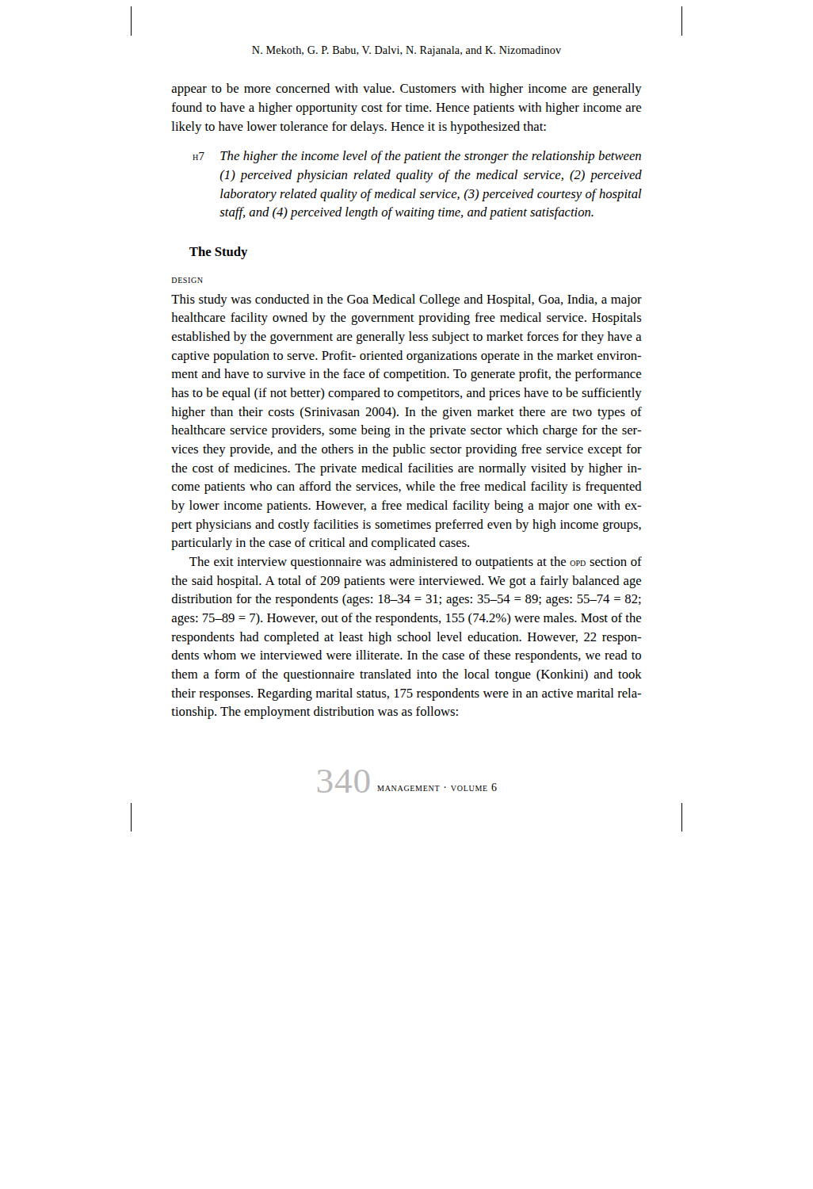N. Mekoth, G. P. Babu, V. Dalvi, N. Rajanala, and K. Nizomadinov
appear to be more concerned with value. Customers with higher income are generally found to have a higher opportunity cost for time. Hence patients with higher income are likely to have lower tolerance for delays. Hence it is hypothesized that:
h7
The higher the income level of the patient the stronger the relationship between (1) perceived physician related quality of the medical service, (2) perceived laboratory related quality of medical service, (3) perceived courtesy of hospital staff, and (4) perceived length of waiting time, and patient satisfaction.
The Study
design
This study was conducted in the Goa Medical College and Hospital, Goa, India, a major healthcare facility owned by the government providing free medical service. Hospitals established by the government are generally less subject to market forces for they have a captive population to serve. Profit- oriented organizations operate in the market environment and have to survive in the face of competition. To generate profit, the performance has to be equal (if not better) compared to competitors, and prices have to be sufficiently higher than their costs (Srinivasan 2004). In the given market there are two types of healthcare service providers, some being in the private sector which charge for the services they provide, and the others in the public sector providing free service except for the cost of medicines. The private medical facilities are normally visited by higher income patients who can afford the services, while the free medical facility is frequented by lower income patients. However, a free medical facility being a major one with expert physicians and costly facilities is sometimes preferred even by high income groups, particularly in the case of critical and complicated cases.
The exit interview questionnaire was administered to outpatients at the opd section of the said hospital. A total of 209 patients were interviewed. We got a fairly balanced age distribution for the respondents (ages: 18–34 = 31; ages: 35–54 = 89; ages: 55–74 = 82; ages: 75–89 = 7). However, out of the respondents, 155 (74.2%) were males. Most of the respondents had completed at least high school level education. However, 22 respondents whom we interviewed were illiterate. In the case of these respondents, we read to them a form of the questionnaire translated into the local tongue (Konkini) and took their responses. Regarding marital status, 175 respondents were in an active marital relationship. The employment distribution was as follows:
340 management · volume 6